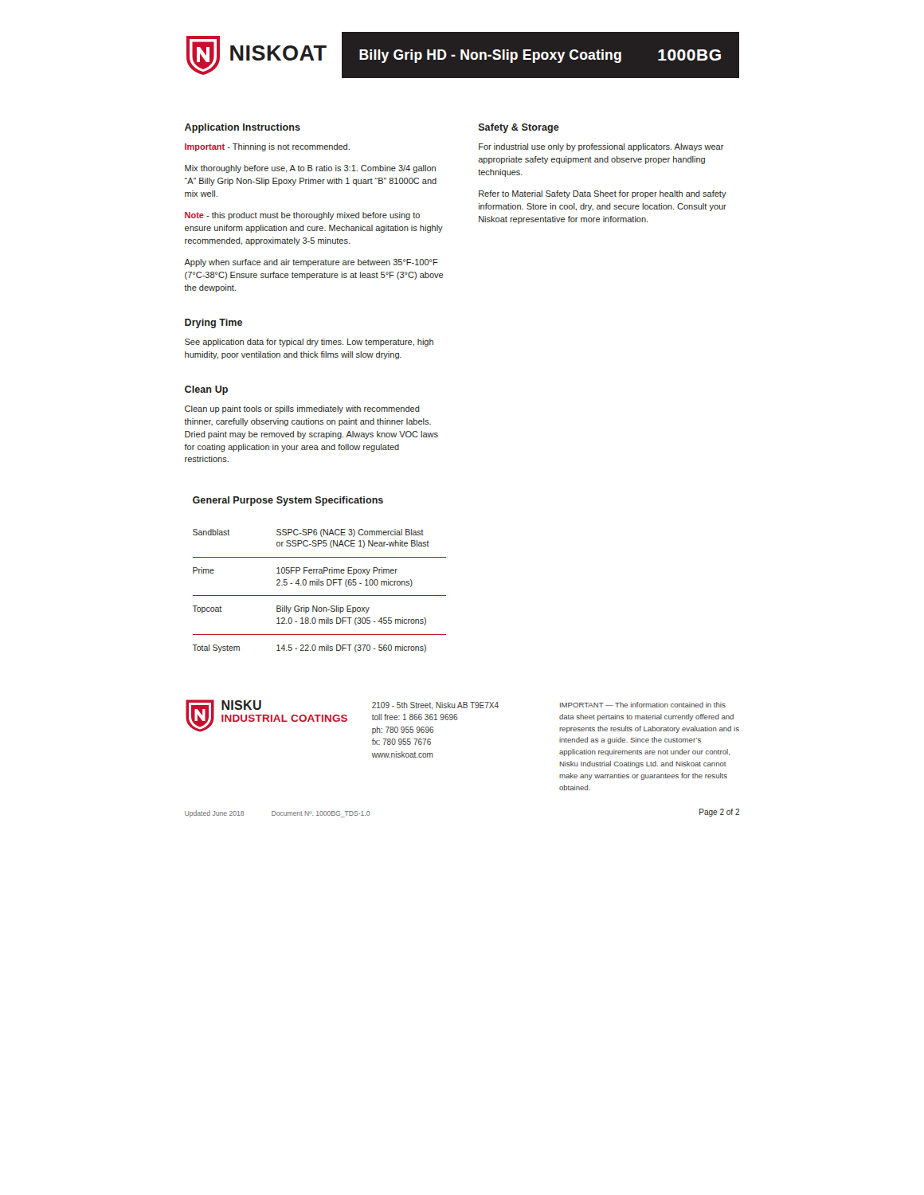NISKOAT
Billy Grip HD - Non-Slip Epoxy Coating
1000BG
Application Instructions
Important - Thinning is not recommended.
Mix thoroughly before use, A to B ratio is 3:1. Combine 3/4 gallon “A” Billy Grip Non-Slip Epoxy Primer with 1 quart “B” 81000C and mix well.
Note - this product must be thoroughly mixed before using to ensure uniform application and cure. Mechanical agitation is highly recommended, approximately 3-5 minutes.
Apply when surface and air temperature are between 35°F-100°F (7°C-38°C) Ensure surface temperature is at least 5°F (3°C) above the dewpoint.
Drying Time
See application data for typical dry times. Low temperature, high humidity, poor ventilation and thick films will slow drying.
Clean Up
Clean up paint tools or spills immediately with recommended thinner, carefully observing cautions on paint and thinner labels. Dried paint may be removed by scraping. Always know VOC laws for coating application in your area and follow regulated restrictions.
General Purpose System Specifications
| Sandblast | SSPC-SP6 (NACE 3) Commercial Blast or SSPC-SP5 (NACE 1) Near-white Blast |
| Prime | 105FP FerraPrime Epoxy Primer 2.5 - 4.0 mils DFT (65 - 100 microns) |
| Topcoat | Billy Grip Non-Slip Epoxy 12.0 - 18.0 mils DFT (305 - 455 microns) |
| Total System | 14.5 - 22.0 mils DFT (370 - 560 microns) |
Safety & Storage
For industrial use only by professional applicators. Always wear appropriate safety equipment and observe proper handling techniques.
Refer to Material Safety Data Sheet for proper health and safety information. Store in cool, dry, and secure location. Consult your Niskoat representative for more information.
NISKU
INDUSTRIAL COATINGS
2109 - 5th Street, Nisku AB T9E7X4
toll free: 1 866 361 9696
ph: 780 955 9696
fx: 780 955 7676
www.niskoat.com
IMPORTANT — The information contained in this data sheet pertains to material currently offered and represents the results of Laboratory evaluation and is intended as a guide. Since the customer’s application requirements are not under our control, Nisku Industrial Coatings Ltd. and Niskoat cannot make any warranties or guarantees for the results obtained.
Updated June 2018 Document Nº. 1000BG_TDS-1.0
Page 2 of 2